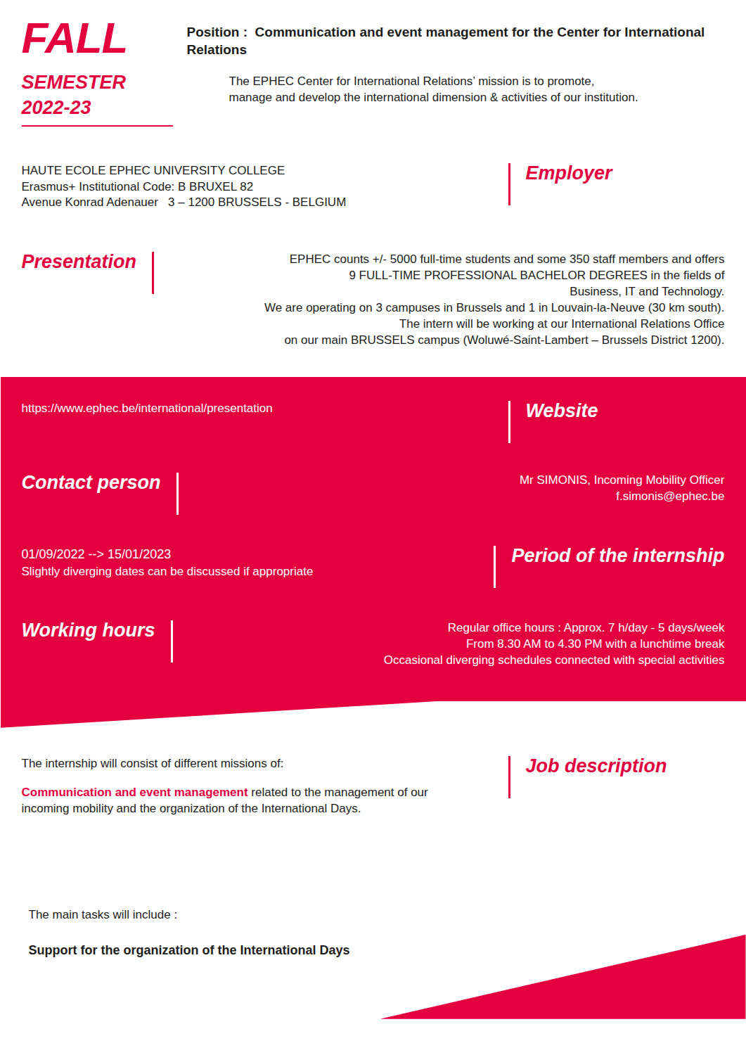FALL
SEMESTER 2022-23
Position : Communication and event management for the Center for International Relations
The EPHEC Center for International Relations’ mission is to promote,
manage and develop the international dimension & activities of our institution.
HAUTE ECOLE EPHEC UNIVERSITY COLLEGE
Erasmus+ Institutional Code: B BRUXEL 82
Avenue Konrad Adenauer 3 – 1200 BRUSSELS - BELGIUM
Employer
Presentation
EPHEC counts +/- 5000 full-time students and some 350 staff members and offers
9 FULL-TIME PROFESSIONAL BACHELOR DEGREES in the fields of
Business, IT and Technology.
We are operating on 3 campuses in Brussels and 1 in Louvain-la-Neuve (30 km south).
The intern will be working at our International Relations Office
on our main BRUSSELS campus (Woluwé-Saint-Lambert – Brussels District 1200).
https://www.ephec.be/international/presentation
Website
Contact person
Mr SIMONIS, Incoming Mobility Officer
f.simonis@ephec.be
01/09/2022 --> 15/01/2023
Slightly diverging dates can be discussed if appropriate
Period of the internship
Working hours
Regular office hours : Approx. 7 h/day - 5 days/week
From 8.30 AM to 4.30 PM with a lunchtime break
Occasional diverging schedules connected with special activities
The internship will consist of different missions of:
Communication and event management related to the management of our incoming mobility and the organization of the International Days.
Job description
The main tasks will include :
Support for the organization of the International Days